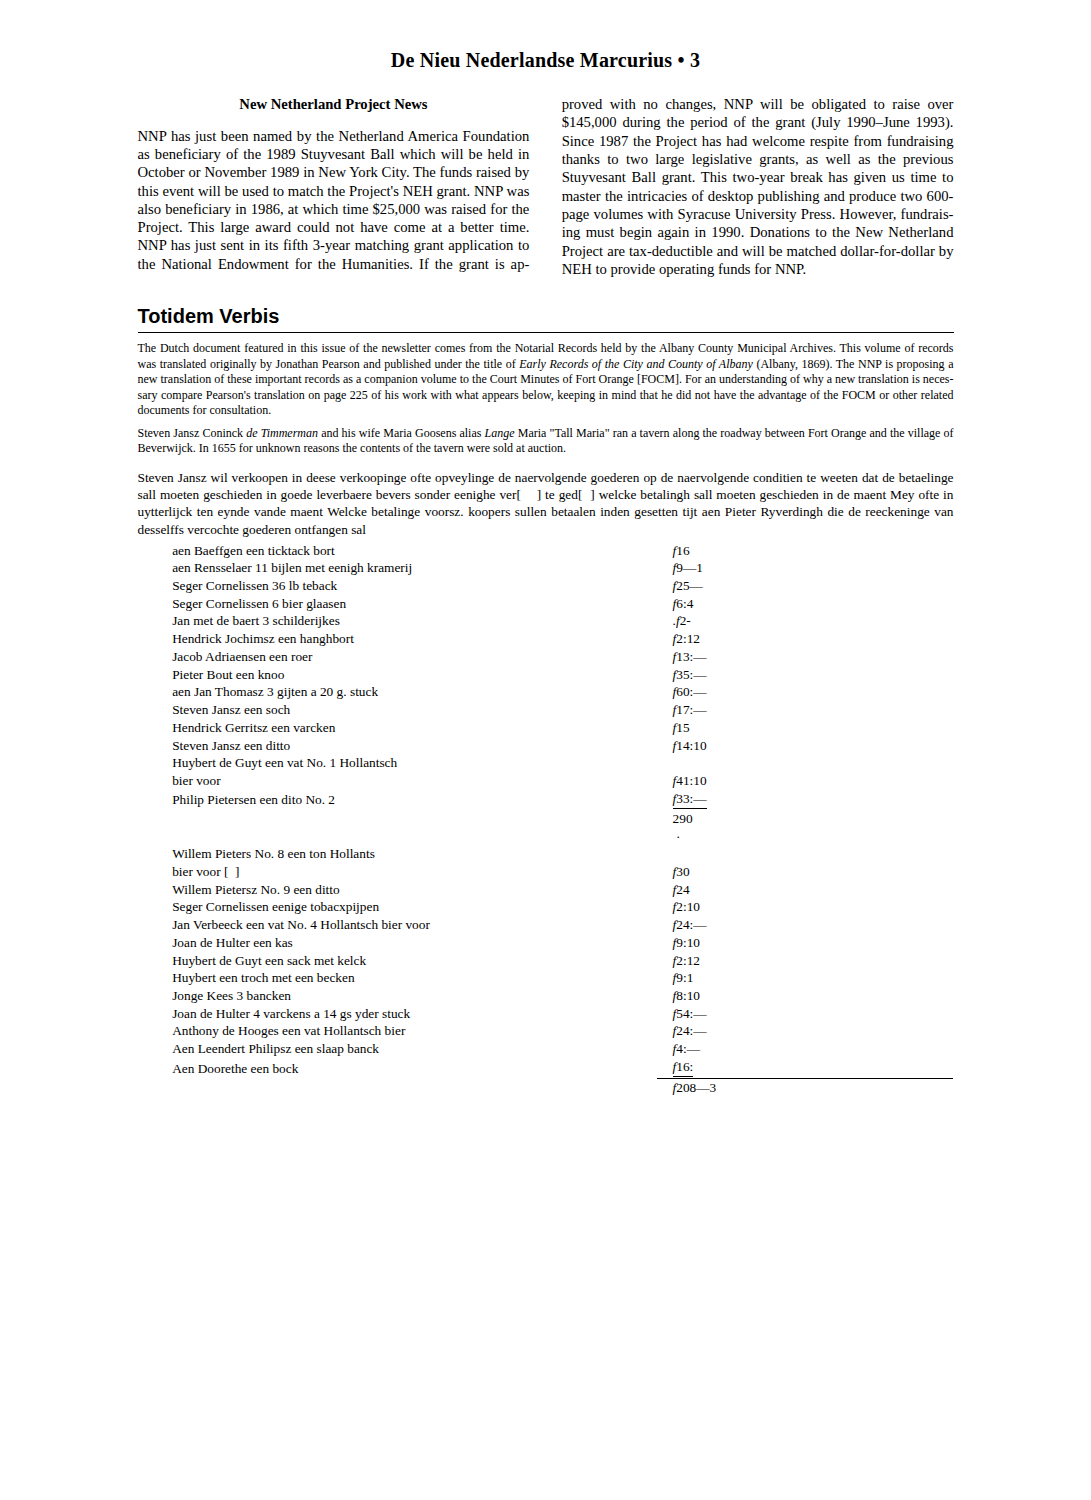De Nieu Nederlandse Marcurius • 3
New Netherland Project News
NNP has just been named by the Netherland America Foundation as beneficiary of the 1989 Stuyvesant Ball which will be held in October or November 1989 in New York City. The funds raised by this event will be used to match the Project's NEH grant. NNP was also beneficiary in 1986, at which time $25,000 was raised for the Project. This large award could not have come at a better time. NNP has just sent in its fifth 3-year matching grant application to the National Endowment for the Humanities. If the grant is approved with no changes, NNP will be obligated to raise over $145,000 during the period of the grant (July 1990–June 1993). Since 1987 the Project has had welcome respite from fundraising thanks to two large legislative grants, as well as the previous Stuyvesant Ball grant. This two-year break has given us time to master the intricacies of desktop publishing and produce two 600-page volumes with Syracuse University Press. However, fundraising must begin again in 1990. Donations to the New Netherland Project are tax-deductible and will be matched dollar-for-dollar by NEH to provide operating funds for NNP.
Totidem Verbis
The Dutch document featured in this issue of the newsletter comes from the Notarial Records held by the Albany County Municipal Archives. This volume of records was translated originally by Jonathan Pearson and published under the title of Early Records of the City and County of Albany (Albany, 1869). The NNP is proposing a new translation of these important records as a companion volume to the Court Minutes of Fort Orange [FOCM]. For an understanding of why a new translation is necessary compare Pearson's translation on page 225 of his work with what appears below, keeping in mind that he did not have the advantage of the FOCM or other related documents for consultation.
Steven Jansz Coninck de Timmerman and his wife Maria Goosens alias Lange Maria "Tall Maria" ran a tavern along the roadway between Fort Orange and the village of Beverwijck. In 1655 for unknown reasons the contents of the tavern were sold at auction.
Steven Jansz wil verkoopen in deese verkoopinge ofte opveylinge de naervolgende goederen op de naervolgende conditien te weeten dat de betaelinge sall moeten geschieden in goede leverbaere bevers sonder eenighe ver[ ] te ged[ ] welcke betalingh sall moeten geschieden in de maent Mey ofte in uytterlijck ten eynde vande maent Welcke betalinge voorsz. koopers sullen betaalen inden gesetten tijt aen Pieter Ryverdingh die de reeckeninge van desselffs vercochte goederen ontfangen sal
| aen Baeffgen een ticktack bort | f 16 |
| aen Rensselaer 11 bijlen met eenigh kramerij | f 9—1 |
| Seger Cornelissen 36 lb teback | f 25— |
| Seger Cornelissen 6 bier glaasen | f 6:4 |
| Jan met de baert 3 schilderijkes | . f 2- |
| Hendrick Jochimsz een hanghbort | f 2:12 |
| Jacob Adriaensen een roer | f 13:— |
| Pieter Bout een knoo | f 35:— |
| aen Jan Thomasz 3 gijten a 20 g. stuck | f 60:— |
| Steven Jansz een soch | f 17:— |
| Hendrick Gerritsz een varcken | f 15 |
| Steven Jansz een ditto | f 14:10 |
| Huybert de Guyt een vat No. 1 Hollantsch | |
| bier voor | f 41:10 |
| Philip Pietersen een dito No. 2 | f 33:— |
| | 290 |
| | · |
| Willem Pieters No. 8 een ton Hollants | |
| bier voor [ ] | f 30 |
| Willem Pietersz No. 9 een ditto | f 24 |
| Seger Cornelissen eenige tobacxpijpen | f 2:10 |
| Jan Verbeeck een vat No. 4 Hollantsch bier voor | f 24:— |
| Joan de Hulter een kas | f 9:10 |
| Huybert de Guyt een sack met kelck | f 2:12 |
| Huybert een troch met een becken | f 9:1 |
| Jonge Kees 3 bancken | f 8:10 |
| Joan de Hulter 4 varckens a 14 gs yder stuck | f 54:— |
| Anthony de Hooges een vat Hollantsch bier | f 24:— |
| Aen Leendert Philipsz een slaap banck | f 4:— |
| Aen Doorethe een bock | f 16: |
| | f 208—3 |